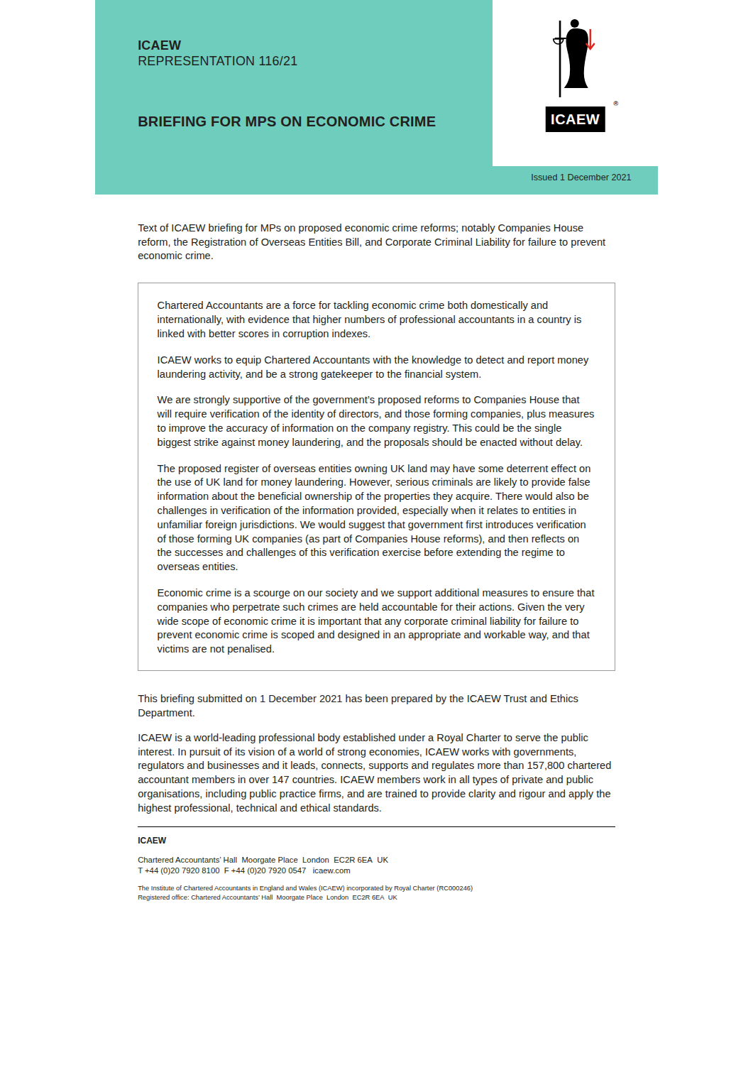ICAEW ®
ICAEW
REPRESENTATION 116/21
BRIEFING FOR MPS ON ECONOMIC CRIME
Issued 1 December 2021
Text of ICAEW briefing for MPs on proposed economic crime reforms; notably Companies House reform, the Registration of Overseas Entities Bill, and Corporate Criminal Liability for failure to prevent economic crime.
Chartered Accountants are a force for tackling economic crime both domestically and internationally, with evidence that higher numbers of professional accountants in a country is linked with better scores in corruption indexes.
ICAEW works to equip Chartered Accountants with the knowledge to detect and report money laundering activity, and be a strong gatekeeper to the financial system.
We are strongly supportive of the government’s proposed reforms to Companies House that will require verification of the identity of directors, and those forming companies, plus measures to improve the accuracy of information on the company registry. This could be the single biggest strike against money laundering, and the proposals should be enacted without delay.
The proposed register of overseas entities owning UK land may have some deterrent effect on the use of UK land for money laundering. However, serious criminals are likely to provide false information about the beneficial ownership of the properties they acquire. There would also be challenges in verification of the information provided, especially when it relates to entities in unfamiliar foreign jurisdictions. We would suggest that government first introduces verification of those forming UK companies (as part of Companies House reforms), and then reflects on the successes and challenges of this verification exercise before extending the regime to overseas entities.
Economic crime is a scourge on our society and we support additional measures to ensure that companies who perpetrate such crimes are held accountable for their actions. Given the very wide scope of economic crime it is important that any corporate criminal liability for failure to prevent economic crime is scoped and designed in an appropriate and workable way, and that victims are not penalised.
This briefing submitted on 1 December 2021 has been prepared by the ICAEW Trust and Ethics Department.
ICAEW is a world-leading professional body established under a Royal Charter to serve the public interest. In pursuit of its vision of a world of strong economies, ICAEW works with governments, regulators and businesses and it leads, connects, supports and regulates more than 157,800 chartered accountant members in over 147 countries. ICAEW members work in all types of private and public organisations, including public practice firms, and are trained to provide clarity and rigour and apply the highest professional, technical and ethical standards.
ICAEW
Chartered Accountants’ Hall Moorgate Place London EC2R 6EA UK
T +44 (0)20 7920 8100 F +44 (0)20 7920 0547 icaew.com
The Institute of Chartered Accountants in England and Wales (ICAEW) incorporated by Royal Charter (RC000246)
Registered office: Chartered Accountants’ Hall Moorgate Place London EC2R 6EA UK